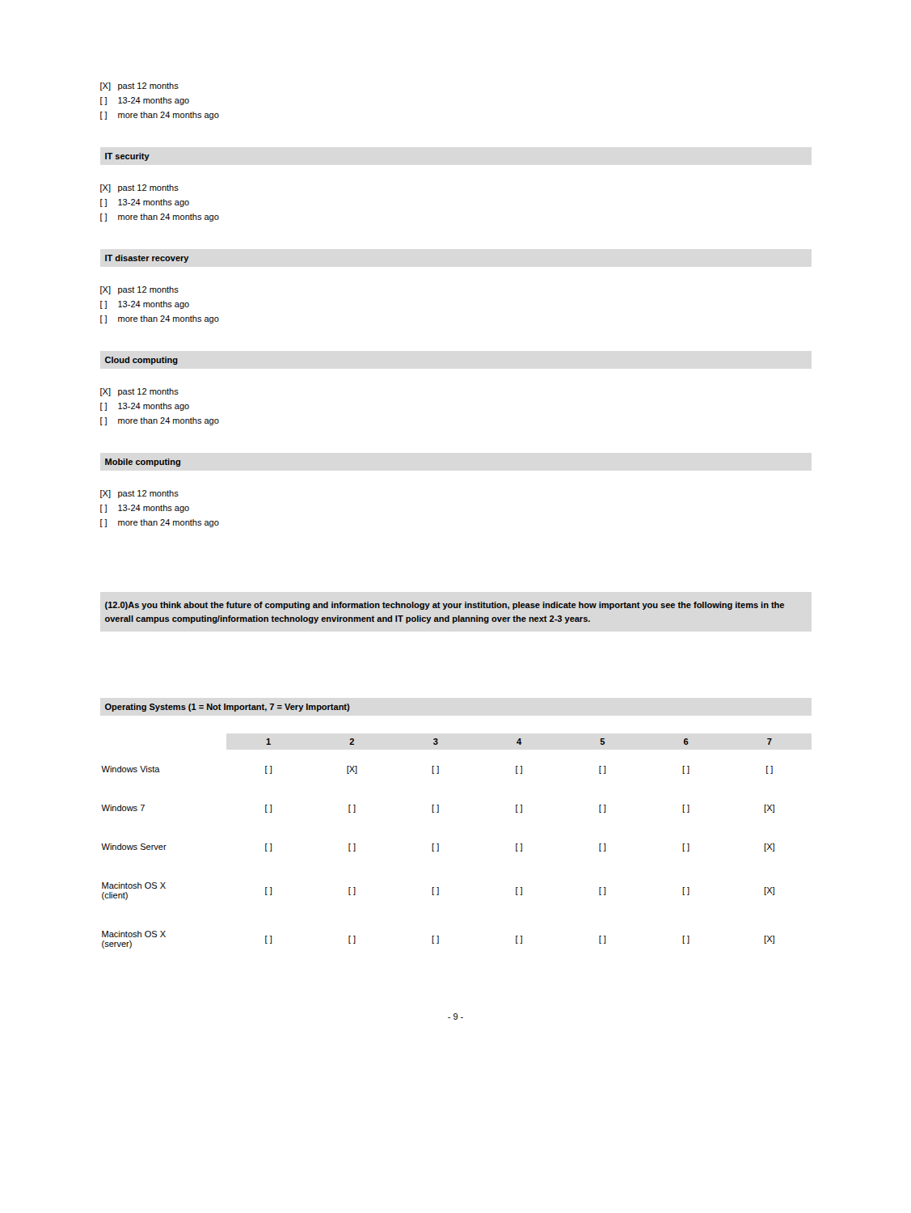[X] past 12 months
[ ] 13-24 months ago
[ ] more than 24 months ago
IT security
[X] past 12 months
[ ] 13-24 months ago
[ ] more than 24 months ago
IT disaster recovery
[X] past 12 months
[ ] 13-24 months ago
[ ] more than 24 months ago
Cloud computing
[X] past 12 months
[ ] 13-24 months ago
[ ] more than 24 months ago
Mobile computing
[X] past 12 months
[ ] 13-24 months ago
[ ] more than 24 months ago
(12.0)As you think about the future of computing and information technology at your institution, please indicate how important you see the following items in the overall campus computing/information technology environment and IT policy and planning over the next 2-3 years.
Operating Systems (1 = Not Important, 7 = Very Important)
| | 1 | 2 | 3 | 4 | 5 | 6 | 7 |
| --- | --- | --- | --- | --- | --- | --- | --- |
| Windows Vista | [ ] | [X] | [ ] | [ ] | [ ] | [ ] | [ ] |
| Windows 7 | [ ] | [ ] | [ ] | [ ] | [ ] | [ ] | [X] |
| Windows Server | [ ] | [ ] | [ ] | [ ] | [ ] | [ ] | [X] |
| Macintosh OS X (client) | [ ] | [ ] | [ ] | [ ] | [ ] | [ ] | [X] |
| Macintosh OS X (server) | [ ] | [ ] | [ ] | [ ] | [ ] | [ ] | [X] |
- 9 -